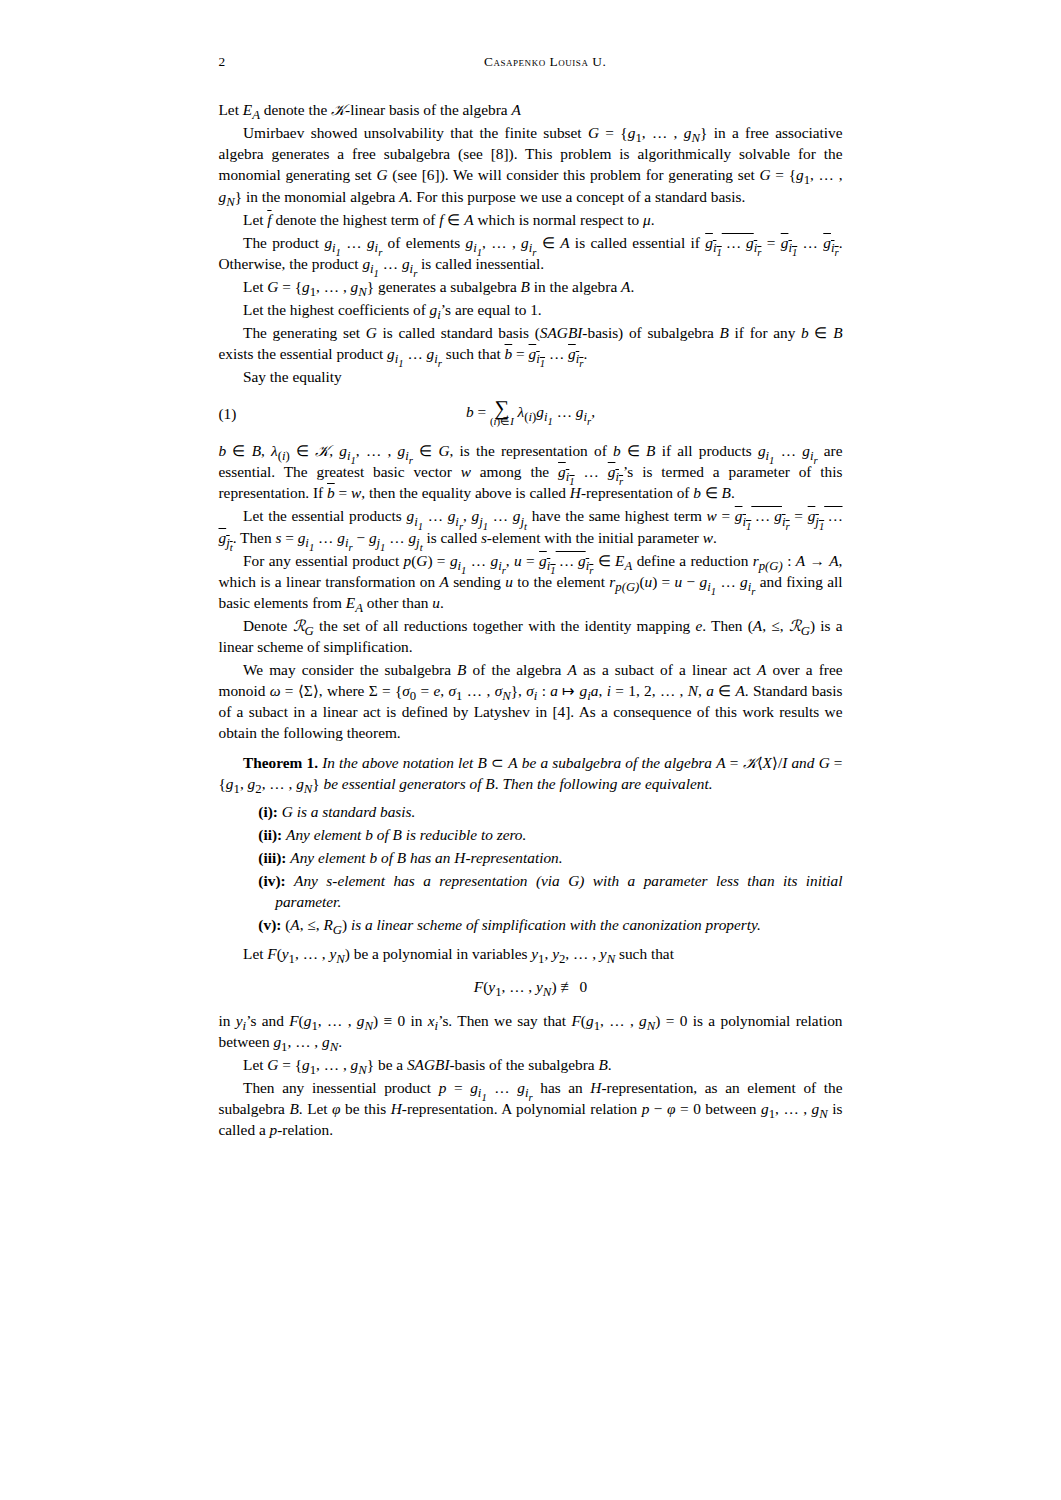2 Casapenko Louisa U.
Let EA denote the 𝒦-linear basis of the algebra A
Umirbaev showed unsolvability that the finite subset G = {g1, … , gN} in a free associative algebra generates a free subalgebra (see [8]). This problem is algorithmically solvable for the monomial generating set G (see [6]). We will consider this problem for generating set G = {g1, … , gN} in the monomial algebra A. For this purpose we use a concept of a standard basis.
Let f denote the highest term of f ∈ A which is normal respect to μ.
The product gi1 … gir of elements gi1, … , gir ∈ A is called essential if gi1 … gir = gi1 … gir. Otherwise, the product gi1 … gir is called inessential.
Let G = {g1, … , gN} generates a subalgebra B in the algebra A.
Let the highest coefficients of gi’s are equal to 1.
The generating set G is called standard basis (SAGBI-basis) of subalgebra B if for any b ∈ B exists the essential product gi1 … gir such that b = gi1 … gir.
Say the equality
(1) b = ∑(i)∈I λ(i)gi1 … gir,
b ∈ B, λ(i) ∈ 𝒦, gi1, … , gir ∈ G, is the representation of b ∈ B if all products gi1 … gir are essential. The greatest basic vector w among the gi1 … gir’s is termed a parameter of this representation. If b = w, then the equality above is called H-representation of b ∈ B.
Let the essential products gi1 … gir, gj1 … gjt have the same highest term w = gi1 … gir = gj1 … gjt. Then s = gi1 … gir − gj1 … gjt is called s-element with the initial parameter w.
For any essential product p(G) = gi1 … gir, u = gi1 … gir ∈ EA define a reduction rp(G) : A → A, which is a linear transformation on A sending u to the element rp(G)(u) = u − gi1 … gir and fixing all basic elements from EA other than u.
Denote ℛG the set of all reductions together with the identity mapping e. Then (A, ≤, ℛG) is a linear scheme of simplification.
We may consider the subalgebra B of the algebra A as a subact of a linear act A over a free monoid ω = ⟨Σ⟩, where Σ = {σ0 = e, σ1 … , σN}, σi : a ↦ gia, i = 1, 2, … , N, a ∈ A. Standard basis of a subact in a linear act is defined by Latyshev in [4]. As a consequence of this work results we obtain the following theorem.
Theorem 1. In the above notation let B ⊂ A be a subalgebra of the algebra A = 𝒦⟨X⟩/I and G = {g1, g2, … , gN} be essential generators of B. Then the following are equivalent.
(i): G is a standard basis.
(ii): Any element b of B is reducible to zero.
(iii): Any element b of B has an H-representation.
(iv): Any s-element has a representation (via G) with a parameter less than its initial parameter.
(v): (A, ≤, RG) is a linear scheme of simplification with the canonization property.
Let F(y1, … , yN) be a polynomial in variables y1, y2, … , yN such that
F(y1, … , yN) ≢ 0
in yi’s and F(g1, … , gN) ≡ 0 in xi’s. Then we say that F(g1, … , gN) = 0 is a polynomial relation between g1, … , gN.
Let G = {g1, … , gN} be a SAGBI-basis of the subalgebra B.
Then any inessential product p = gi1 … gir has an H-representation, as an element of the subalgebra B. Let φ be this H-representation. A polynomial relation p − φ = 0 between g1, … , gN is called a p-relation.